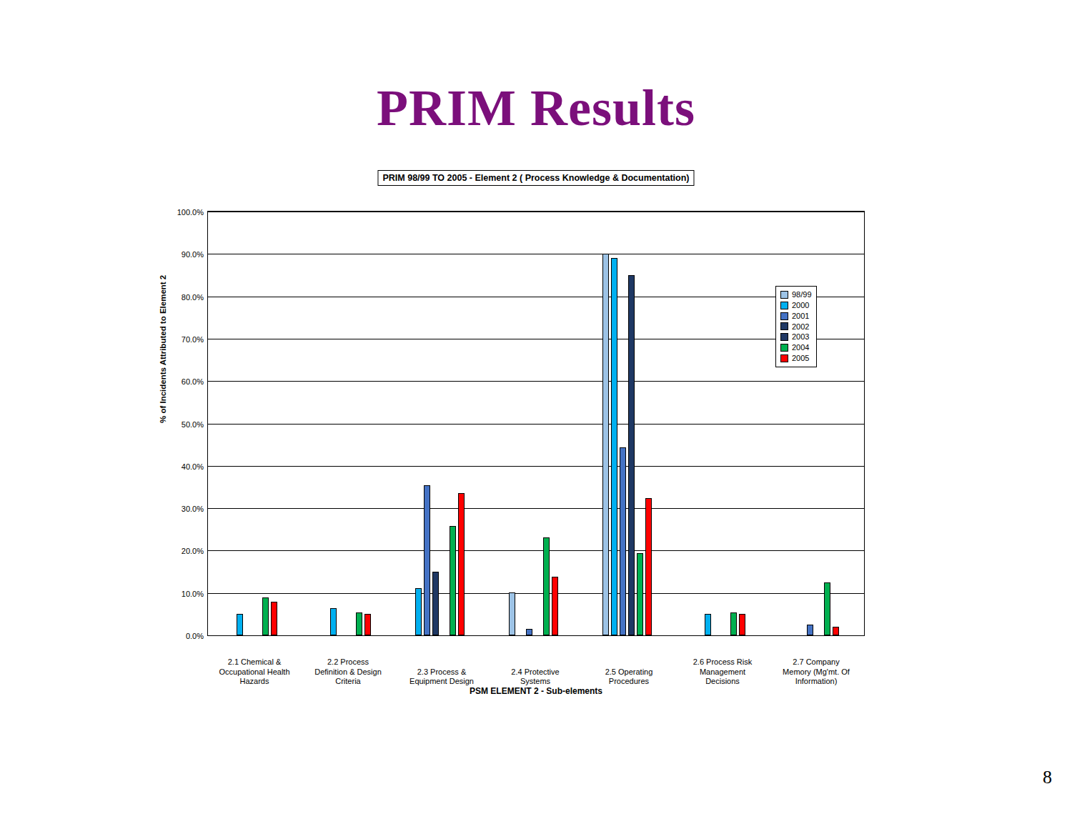PRIM Results
PRIM 98/99 TO 2005 - Element 2 ( Process Knowledge & Documentation)
% of Incidents Attributed to Element 2
100.0%
90.0%
80.0%
70.0%
60.0%
50.0%
40.0%
30.0%
20.0%
10.0%
0.0%
2.1 Chemical &
Occupational Health
Hazards
2.2 Process
Definition & Design
Criteria
2.3 Process &
Equipment Design
2.4 Protective
Systems
2.5 Operating
Procedures
2.6 Process Risk
Management
Decisions
2.7 Company
Memory (Mg'mt. Of
Information)
98/99
2000
2001
2002
2003
2004
2005
PSM ELEMENT 2 - Sub-elements
8